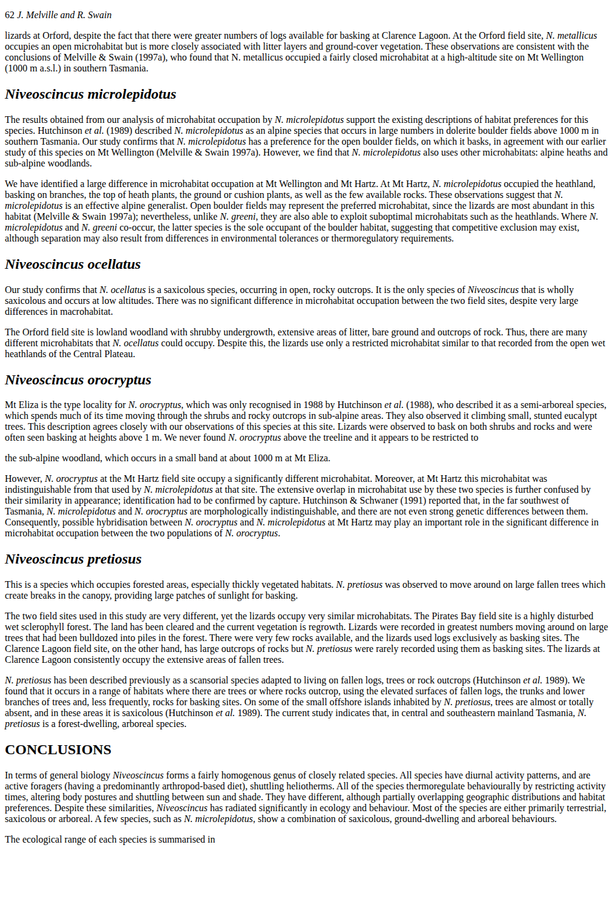62 J. Melville and R. Swain
lizards at Orford, despite the fact that there were greater numbers of logs available for basking at Clarence Lagoon. At the Orford field site, N. metallicus occupies an open microhabitat but is more closely associated with litter layers and ground-cover vegetation. These observations are consistent with the conclusions of Melville & Swain (1997a), who found that N. metallicus occupied a fairly closed microhabitat at a high-altitude site on Mt Wellington (1000 m a.s.l.) in southern Tasmania.
Niveoscincus microlepidotus
The results obtained from our analysis of microhabitat occupation by N. microlepidotus support the existing descriptions of habitat preferences for this species. Hutchinson et al. (1989) described N. microlepidotus as an alpine species that occurs in large numbers in dolerite boulder fields above 1000 m in southern Tasmania. Our study confirms that N. microlepidotus has a preference for the open boulder fields, on which it basks, in agreement with our earlier study of this species on Mt Wellington (Melville & Swain 1997a). However, we find that N. microlepidotus also uses other microhabitats: alpine heaths and sub-alpine woodlands.
We have identified a large difference in microhabitat occupation at Mt Wellington and Mt Hartz. At Mt Hartz, N. microlepidotus occupied the heathland, basking on branches, the top of heath plants, the ground or cushion plants, as well as the few available rocks. These observations suggest that N. microlepidotus is an effective alpine generalist. Open boulder fields may represent the preferred microhabitat, since the lizards are most abundant in this habitat (Melville & Swain 1997a); nevertheless, unlike N. greeni, they are also able to exploit suboptimal microhabitats such as the heathlands. Where N. microlepidotus and N. greeni co-occur, the latter species is the sole occupant of the boulder habitat, suggesting that competitive exclusion may exist, although separation may also result from differences in environmental tolerances or thermoregulatory requirements.
Niveoscincus ocellatus
Our study confirms that N. ocellatus is a saxicolous species, occurring in open, rocky outcrops. It is the only species of Niveoscincus that is wholly saxicolous and occurs at low altitudes. There was no significant difference in microhabitat occupation between the two field sites, despite very large differences in macrohabitat.
The Orford field site is lowland woodland with shrubby undergrowth, extensive areas of litter, bare ground and outcrops of rock. Thus, there are many different microhabitats that N. ocellatus could occupy. Despite this, the lizards use only a restricted microhabitat similar to that recorded from the open wet heathlands of the Central Plateau.
Niveoscincus orocryptus
Mt Eliza is the type locality for N. orocryptus, which was only recognised in 1988 by Hutchinson et al. (1988), who described it as a semi-arboreal species, which spends much of its time moving through the shrubs and rocky outcrops in sub-alpine areas. They also observed it climbing small, stunted eucalypt trees. This description agrees closely with our observations of this species at this site. Lizards were observed to bask on both shrubs and rocks and were often seen basking at heights above 1 m. We never found N. orocryptus above the treeline and it appears to be restricted to
the sub-alpine woodland, which occurs in a small band at about 1000 m at Mt Eliza.
However, N. orocryptus at the Mt Hartz field site occupy a significantly different microhabitat. Moreover, at Mt Hartz this microhabitat was indistinguishable from that used by N. microlepidotus at that site. The extensive overlap in microhabitat use by these two species is further confused by their similarity in appearance; identification had to be confirmed by capture. Hutchinson & Schwaner (1991) reported that, in the far southwest of Tasmania, N. microlepidotus and N. orocryptus are morphologically indistinguishable, and there are not even strong genetic differences between them. Consequently, possible hybridisation between N. orocryptus and N. microlepidotus at Mt Hartz may play an important role in the significant difference in microhabitat occupation between the two populations of N. orocryptus.
Niveoscincus pretiosus
This is a species which occupies forested areas, especially thickly vegetated habitats. N. pretiosus was observed to move around on large fallen trees which create breaks in the canopy, providing large patches of sunlight for basking.
The two field sites used in this study are very different, yet the lizards occupy very similar microhabitats. The Pirates Bay field site is a highly disturbed wet sclerophyll forest. The land has been cleared and the current vegetation is regrowth. Lizards were recorded in greatest numbers moving around on large trees that had been bulldozed into piles in the forest. There were very few rocks available, and the lizards used logs exclusively as basking sites. The Clarence Lagoon field site, on the other hand, has large outcrops of rocks but N. pretiosus were rarely recorded using them as basking sites. The lizards at Clarence Lagoon consistently occupy the extensive areas of fallen trees.
N. pretiosus has been described previously as a scansorial species adapted to living on fallen logs, trees or rock outcrops (Hutchinson et al. 1989). We found that it occurs in a range of habitats where there are trees or where rocks outcrop, using the elevated surfaces of fallen logs, the trunks and lower branches of trees and, less frequently, rocks for basking sites. On some of the small offshore islands inhabited by N. pretiosus, trees are almost or totally absent, and in these areas it is saxicolous (Hutchinson et al. 1989). The current study indicates that, in central and southeastern mainland Tasmania, N. pretiosus is a forest-dwelling, arboreal species.
CONCLUSIONS
In terms of general biology Niveoscincus forms a fairly homogenous genus of closely related species. All species have diurnal activity patterns, and are active foragers (having a predominantly arthropod-based diet), shuttling heliotherms. All of the species thermoregulate behaviourally by restricting activity times, altering body postures and shuttling between sun and shade. They have different, although partially overlapping geographic distributions and habitat preferences. Despite these similarities, Niveoscincus has radiated significantly in ecology and behaviour. Most of the species are either primarily terrestrial, saxicolous or arboreal. A few species, such as N. microlepidotus, show a combination of saxicolous, ground-dwelling and arboreal behaviours.
The ecological range of each species is summarised in